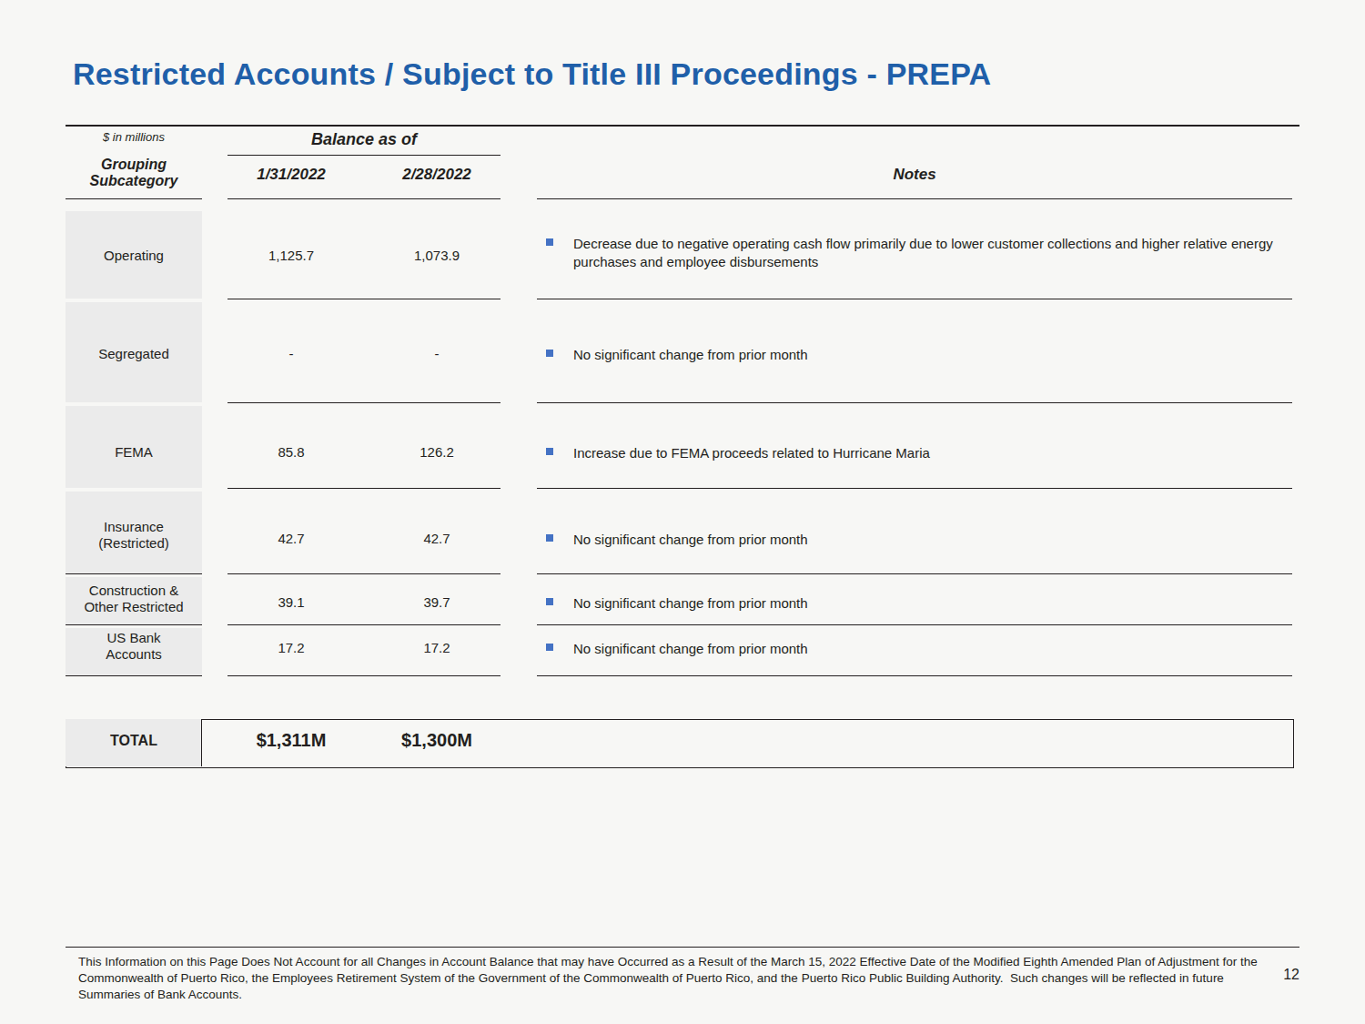Restricted Accounts / Subject to Title III Proceedings - PREPA
$ in millions
Balance as of
Grouping
Subcategory
1/31/2022
2/28/2022
Notes
Operating
1,125.7
1,073.9
Decrease due to negative operating cash flow primarily due to lower customer collections and higher relative energy purchases and employee disbursements
Segregated
-
-
No significant change from prior month
FEMA
85.8
126.2
Increase due to FEMA proceeds related to Hurricane Maria
Insurance
(Restricted)
42.7
42.7
No significant change from prior month
Construction &
Other Restricted
39.1
39.7
No significant change from prior month
US Bank
Accounts
17.2
17.2
No significant change from prior month
TOTAL
$1,311M
$1,300M
This Information on this Page Does Not Account for all Changes in Account Balance that may have Occurred as a Result of the March 15, 2022 Effective Date of the Modified Eighth Amended Plan of Adjustment for the Commonwealth of Puerto Rico, the Employees Retirement System of the Government of the Commonwealth of Puerto Rico, and the Puerto Rico Public Building Authority. Such changes will be reflected in future Summaries of Bank Accounts.
12